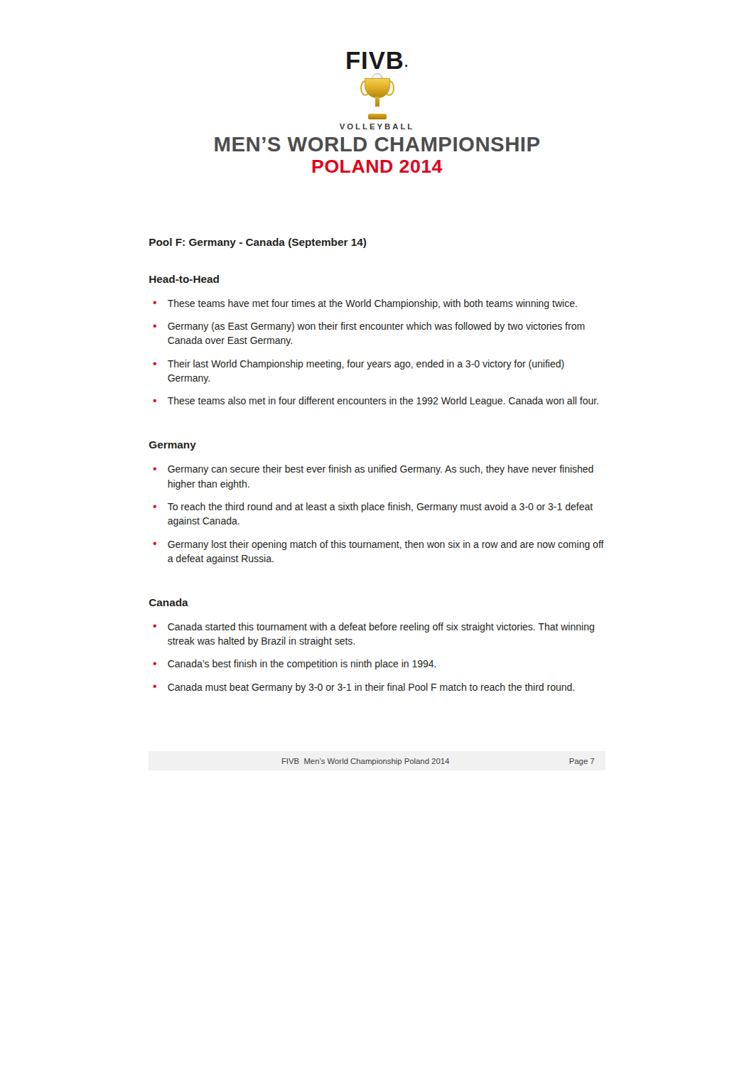FIVB.
VOLLEYBALL
MEN’S WORLD CHAMPIONSHIP
POLAND 2014
Pool F: Germany - Canada (September 14)
Head-to-Head
These teams have met four times at the World Championship, with both teams winning twice.
Germany (as East Germany) won their first encounter which was followed by two victories from Canada over East Germany.
Their last World Championship meeting, four years ago, ended in a 3-0 victory for (unified) Germany.
These teams also met in four different encounters in the 1992 World League. Canada won all four.
Germany
Germany can secure their best ever finish as unified Germany. As such, they have never finished higher than eighth.
To reach the third round and at least a sixth place finish, Germany must avoid a 3-0 or 3-1 defeat against Canada.
Germany lost their opening match of this tournament, then won six in a row and are now coming off a defeat against Russia.
Canada
Canada started this tournament with a defeat before reeling off six straight victories. That winning streak was halted by Brazil in straight sets.
Canada’s best finish in the competition is ninth place in 1994.
Canada must beat Germany by 3-0 or 3-1 in their final Pool F match to reach the third round.
FIVB Men’s World Championship Poland 2014 Page 7